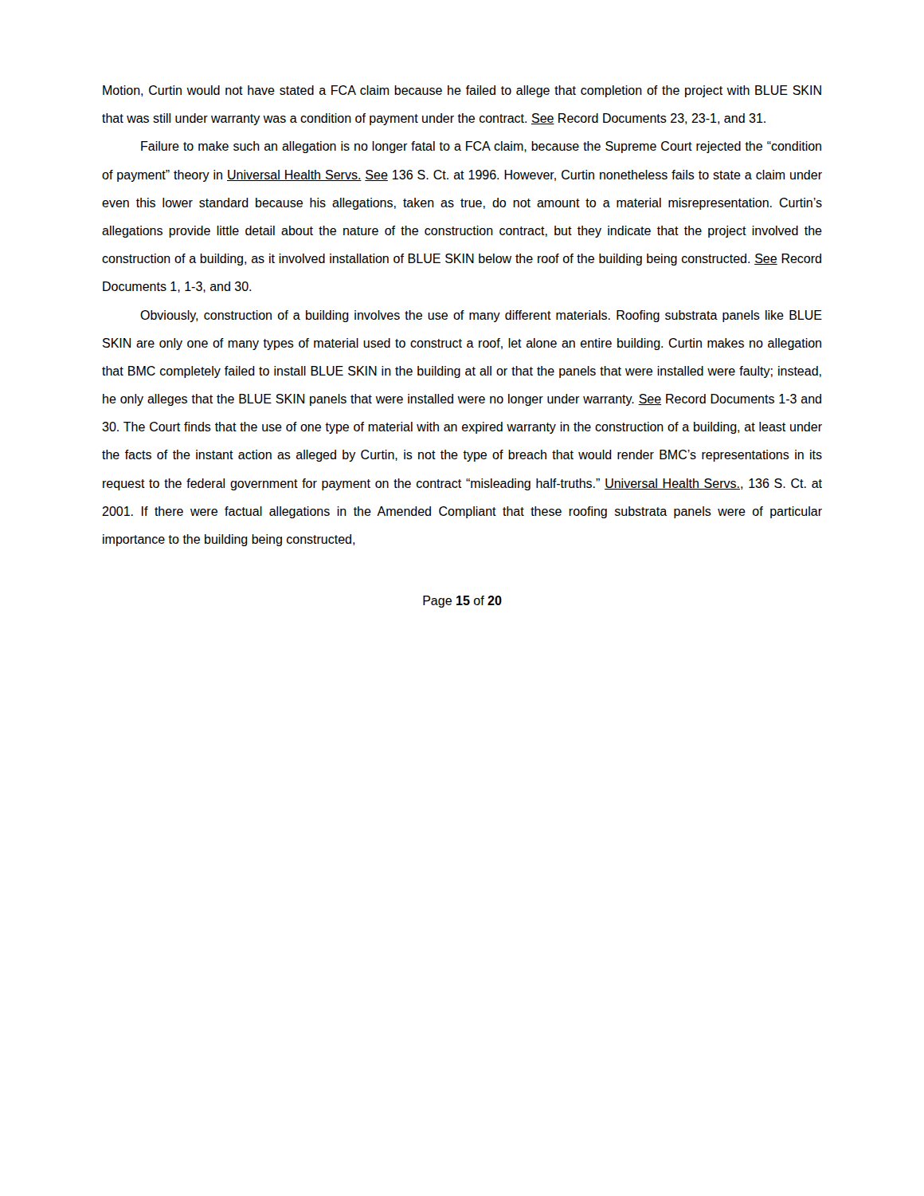Motion, Curtin would not have stated a FCA claim because he failed to allege that completion of the project with BLUE SKIN that was still under warranty was a condition of payment under the contract. See Record Documents 23, 23-1, and 31.
Failure to make such an allegation is no longer fatal to a FCA claim, because the Supreme Court rejected the “condition of payment” theory in Universal Health Servs. See 136 S. Ct. at 1996. However, Curtin nonetheless fails to state a claim under even this lower standard because his allegations, taken as true, do not amount to a material misrepresentation. Curtin’s allegations provide little detail about the nature of the construction contract, but they indicate that the project involved the construction of a building, as it involved installation of BLUE SKIN below the roof of the building being constructed. See Record Documents 1, 1-3, and 30.
Obviously, construction of a building involves the use of many different materials. Roofing substrata panels like BLUE SKIN are only one of many types of material used to construct a roof, let alone an entire building. Curtin makes no allegation that BMC completely failed to install BLUE SKIN in the building at all or that the panels that were installed were faulty; instead, he only alleges that the BLUE SKIN panels that were installed were no longer under warranty. See Record Documents 1-3 and 30. The Court finds that the use of one type of material with an expired warranty in the construction of a building, at least under the facts of the instant action as alleged by Curtin, is not the type of breach that would render BMC’s representations in its request to the federal government for payment on the contract “misleading half-truths.” Universal Health Servs., 136 S. Ct. at 2001. If there were factual allegations in the Amended Compliant that these roofing substrata panels were of particular importance to the building being constructed,
Page 15 of 20